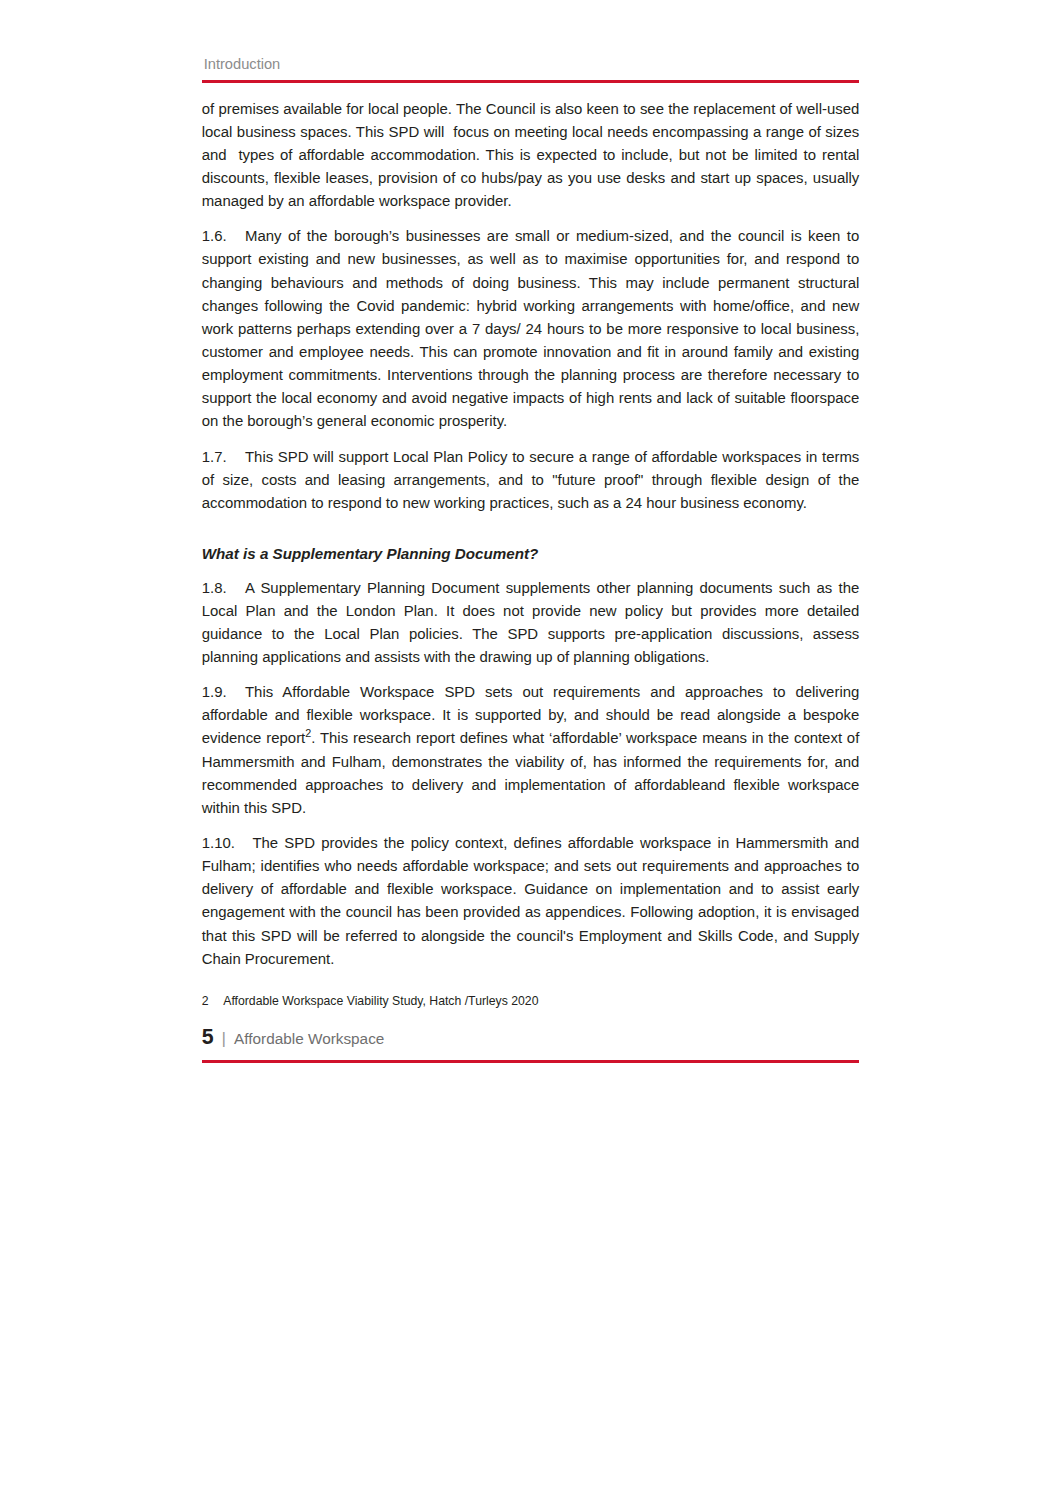Introduction
of premises available for local people. The Council is also keen to see the replacement of well-used local business spaces. This SPD will focus on meeting local needs encompassing a range of sizes and types of affordable accommodation. This is expected to include, but not be limited to rental discounts, flexible leases, provision of co hubs/pay as you use desks and start up spaces, usually managed by an affordable workspace provider.
1.6. Many of the borough’s businesses are small or medium-sized, and the council is keen to support existing and new businesses, as well as to maximise opportunities for, and respond to changing behaviours and methods of doing business. This may include permanent structural changes following the Covid pandemic: hybrid working arrangements with home/office, and new work patterns perhaps extending over a 7 days/ 24 hours to be more responsive to local business, customer and employee needs. This can promote innovation and fit in around family and existing employment commitments. Interventions through the planning process are therefore necessary to support the local economy and avoid negative impacts of high rents and lack of suitable floorspace on the borough’s general economic prosperity.
1.7. This SPD will support Local Plan Policy to secure a range of affordable workspaces in terms of size, costs and leasing arrangements, and to "future proof" through flexible design of the accommodation to respond to new working practices, such as a 24 hour business economy.
What is a Supplementary Planning Document?
1.8. A Supplementary Planning Document supplements other planning documents such as the Local Plan and the London Plan. It does not provide new policy but provides more detailed guidance to the Local Plan policies. The SPD supports pre-application discussions, assess planning applications and assists with the drawing up of planning obligations.
1.9. This Affordable Workspace SPD sets out requirements and approaches to delivering affordable and flexible workspace. It is supported by, and should be read alongside a bespoke evidence report2. This research report defines what ‘affordable’ workspace means in the context of Hammersmith and Fulham, demonstrates the viability of, has informed the requirements for, and recommended approaches to delivery and implementation of affordableand flexible workspace within this SPD.
1.10. The SPD provides the policy context, defines affordable workspace in Hammersmith and Fulham; identifies who needs affordable workspace; and sets out requirements and approaches to delivery of affordable and flexible workspace. Guidance on implementation and to assist early engagement with the council has been provided as appendices. Following adoption, it is envisaged that this SPD will be referred to alongside the council's Employment and Skills Code, and Supply Chain Procurement.
2 Affordable Workspace Viability Study, Hatch /Turleys 2020
5 | Affordable Workspace